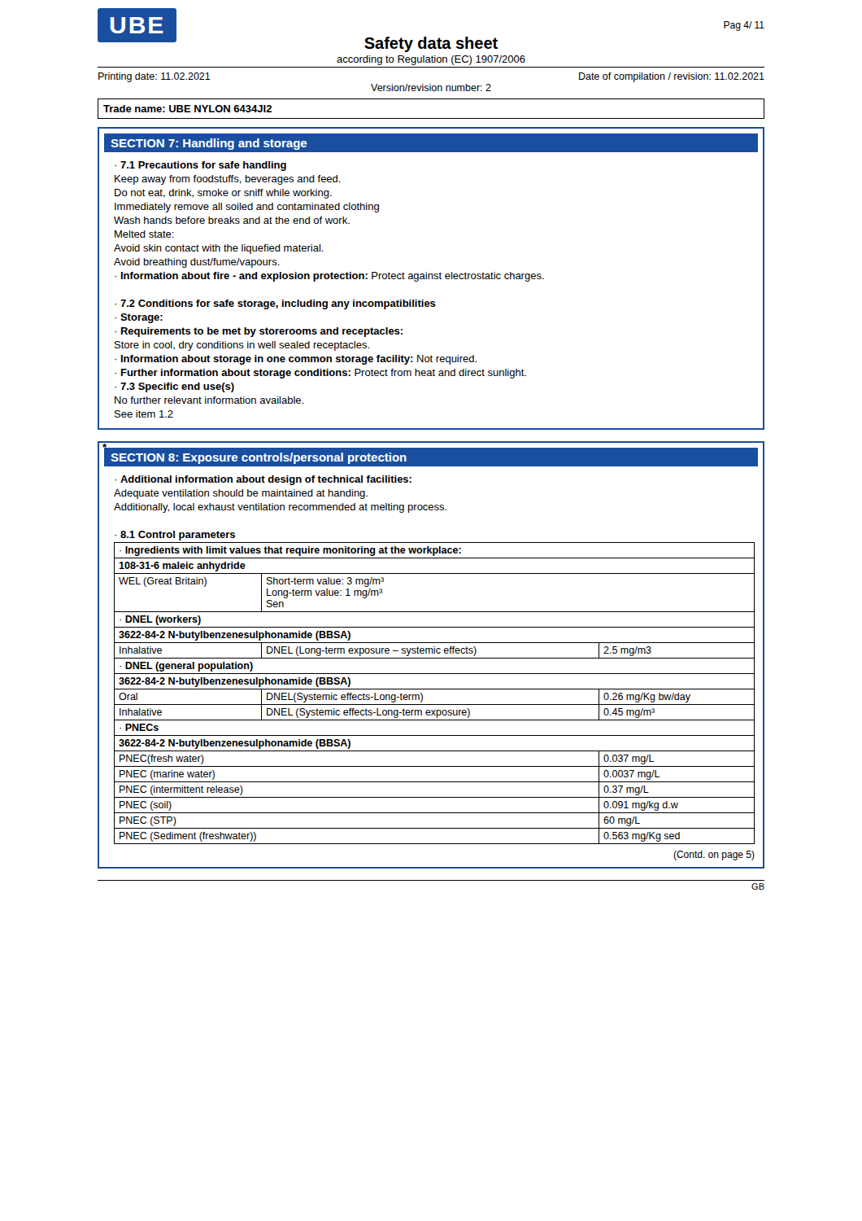UBE
Pag 4/ 11
Safety data sheet
according to Regulation (EC) 1907/2006
Printing date: 11.02.2021
Date of compilation / revision: 11.02.2021
Version/revision number: 2
Trade name: UBE NYLON 6434JI2
SECTION 7: Handling and storage
· 7.1 Precautions for safe handling
Keep away from foodstuffs, beverages and feed.
Do not eat, drink, smoke or sniff while working.
Immediately remove all soiled and contaminated clothing
Wash hands before breaks and at the end of work.
Melted state:
Avoid skin contact with the liquefied material.
Avoid breathing dust/fume/vapours.
· Information about fire - and explosion protection: Protect against electrostatic charges.
· 7.2 Conditions for safe storage, including any incompatibilities
· Storage:
· Requirements to be met by storerooms and receptacles:
Store in cool, dry conditions in well sealed receptacles.
· Information about storage in one common storage facility: Not required.
· Further information about storage conditions: Protect from heat and direct sunlight.
· 7.3 Specific end use(s)
No further relevant information available.
See item 1.2
*
SECTION 8: Exposure controls/personal protection
· Additional information about design of technical facilities:
Adequate ventilation should be maintained at handing.
Additionally, local exhaust ventilation recommended at melting process.
· 8.1 Control parameters
| · Ingredients with limit values that require monitoring at the workplace: |
| 108-31-6 maleic anhydride |
| WEL (Great Britain) | Short-term value: 3 mg/m³ Long-term value: 1 mg/m³ Sen |
| · DNEL (workers) |
| 3622-84-2 N-butylbenzenesulphonamide (BBSA) |
| Inhalative | DNEL (Long-term exposure – systemic effects) | 2.5 mg/m3 |
| · DNEL (general population) |
| 3622-84-2 N-butylbenzenesulphonamide (BBSA) |
| Oral | DNEL(Systemic effects-Long-term) | 0.26 mg/Kg bw/day |
| Inhalative | DNEL (Systemic effects-Long-term exposure) | 0.45 mg/m³ |
| · PNECs |
| 3622-84-2 N-butylbenzenesulphonamide (BBSA) |
| PNEC(fresh water) | 0.037 mg/L |
| PNEC (marine water) | 0.0037 mg/L |
| PNEC (intermittent release) | 0.37 mg/L |
| PNEC (soil) | 0.091 mg/kg d.w |
| PNEC (STP) | 60 mg/L |
| PNEC (Sediment (freshwater)) | 0.563 mg/Kg sed |
(Contd. on page 5)
GB